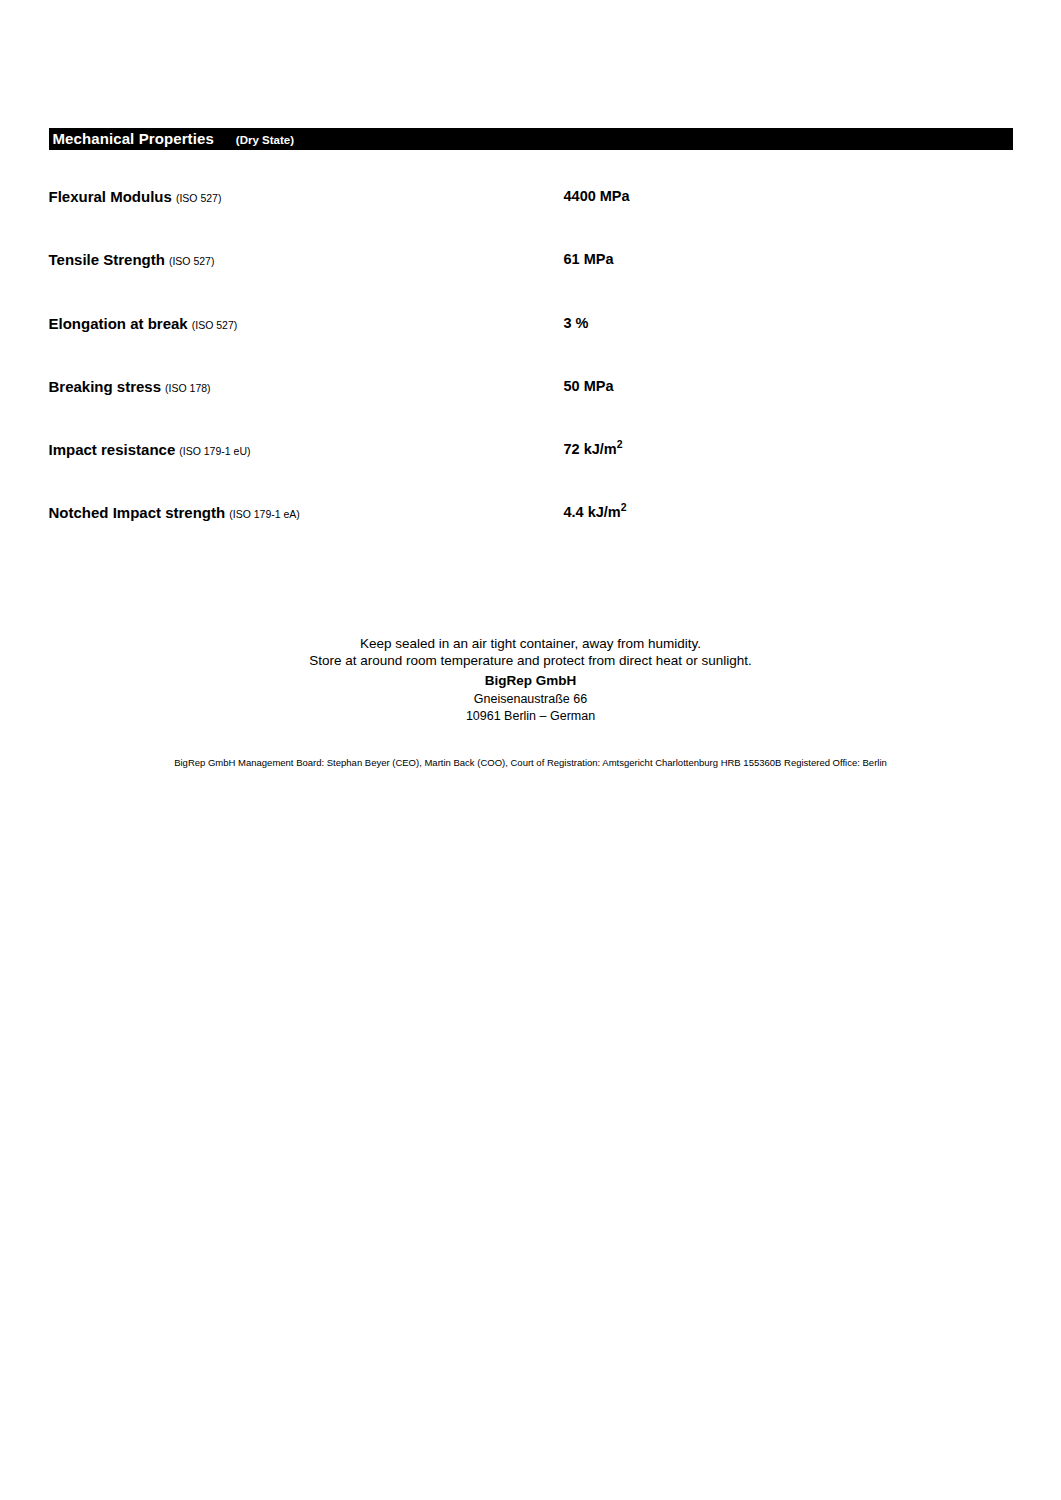Mechanical Properties(Dry State)
| Flexural Modulus (ISO 527) | 4400 MPa |
| Tensile Strength (ISO 527) | 61 MPa |
| Elongation at break (ISO 527) | 3 % |
| Breaking stress (ISO 178) | 50 MPa |
| Impact resistance (ISO 179-1 eU) | 72 kJ/m 2 |
| Notched Impact strength (ISO 179-1 eA) | 4.4 kJ/m 2 |
Keep sealed in an air tight container, away from humidity.
Store at around room temperature and protect from direct heat or sunlight.
BigRep GmbH
Gneisenaustraße 66
10961 Berlin – German
BigRep GmbH Management Board: Stephan Beyer (CEO), Martin Back (COO), Court of Registration: Amtsgericht Charlottenburg HRB 155360B Registered Office: Berlin